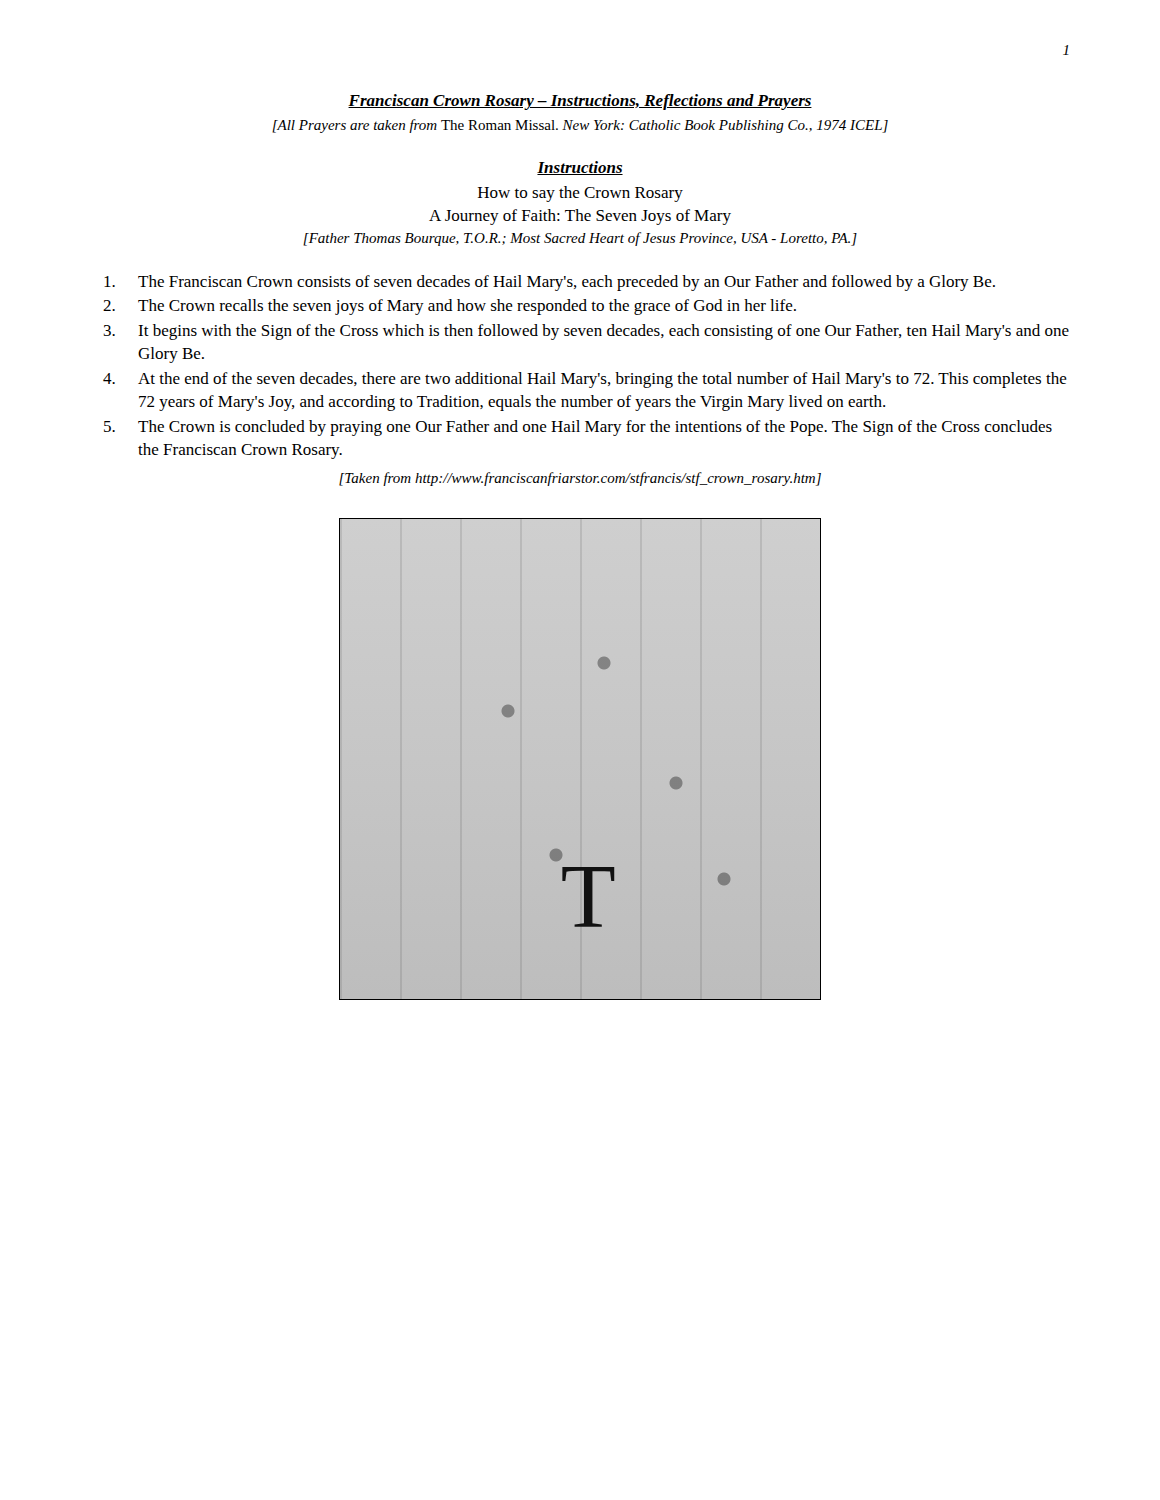1
Franciscan Crown Rosary – Instructions, Reflections and Prayers
[All Prayers are taken from The Roman Missal. New York: Catholic Book Publishing Co., 1974 ICEL]
Instructions
How to say the Crown Rosary
A Journey of Faith: The Seven Joys of Mary
[Father Thomas Bourque, T.O.R.; Most Sacred Heart of Jesus Province, USA - Loretto, PA.]
The Franciscan Crown consists of seven decades of Hail Mary's, each preceded by an Our Father and followed by a Glory Be.
The Crown recalls the seven joys of Mary and how she responded to the grace of God in her life.
It begins with the Sign of the Cross which is then followed by seven decades, each consisting of one Our Father, ten Hail Mary's and one Glory Be.
At the end of the seven decades, there are two additional Hail Mary's, bringing the total number of Hail Mary's to 72. This completes the 72 years of Mary's Joy, and according to Tradition, equals the number of years the Virgin Mary lived on earth.
The Crown is concluded by praying one Our Father and one Hail Mary for the intentions of the Pope. The Sign of the Cross concludes the Franciscan Crown Rosary.
[Taken from http://www.franciscanfriarstor.com/stfrancis/stf_crown_rosary.htm]
T